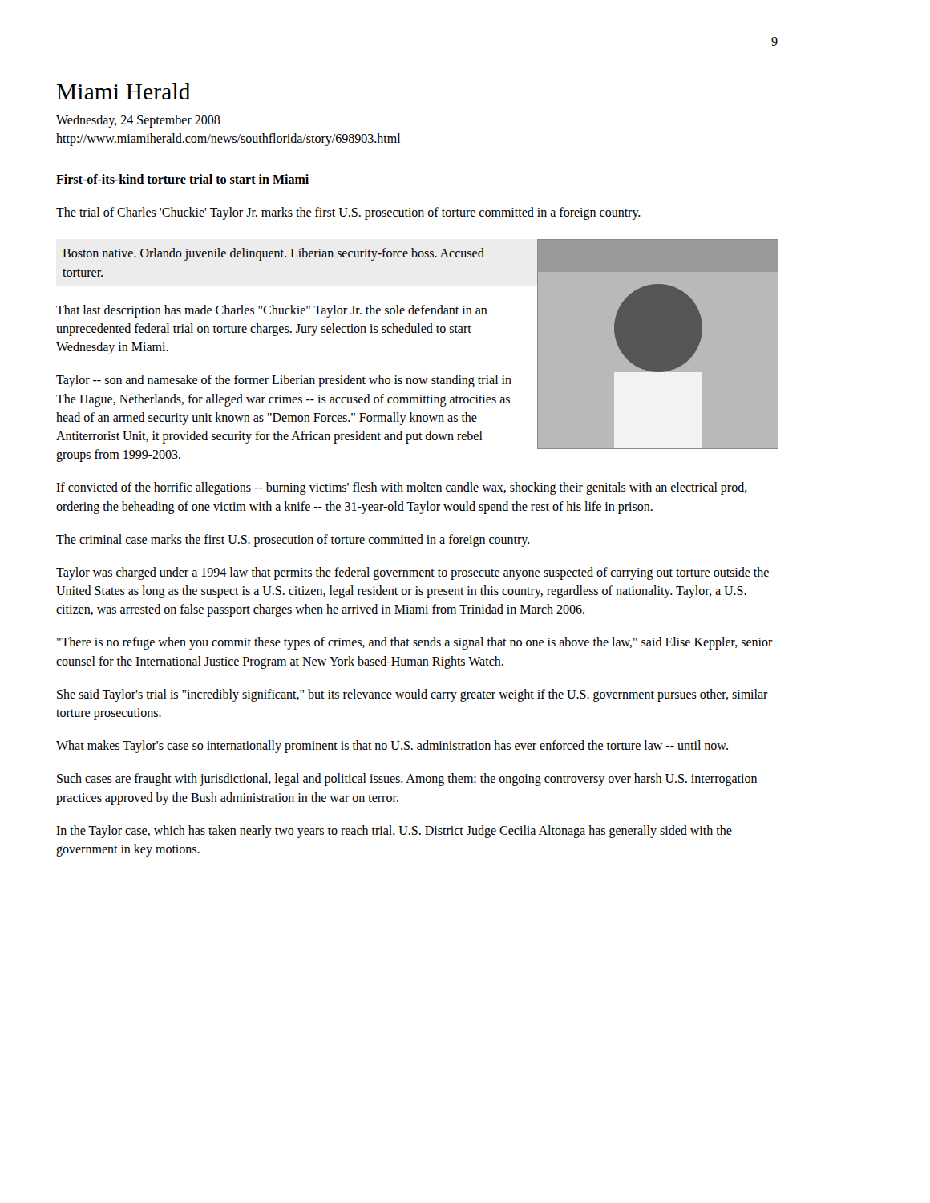9
Miami Herald
Wednesday, 24 September 2008
http://www.miamiherald.com/news/southflorida/story/698903.html
First-of-its-kind torture trial to start in Miami
The trial of Charles 'Chuckie' Taylor Jr. marks the first U.S. prosecution of torture committed in a foreign country.
Boston native. Orlando juvenile delinquent. Liberian security-force boss. Accused torturer.
That last description has made Charles "Chuckie" Taylor Jr. the sole defendant in an unprecedented federal trial on torture charges. Jury selection is scheduled to start Wednesday in Miami.
Taylor -- son and namesake of the former Liberian president who is now standing trial in The Hague, Netherlands, for alleged war crimes -- is accused of committing atrocities as head of an armed security unit known as "Demon Forces." Formally known as the Antiterrorist Unit, it provided security for the African president and put down rebel groups from 1999-2003.
If convicted of the horrific allegations -- burning victims' flesh with molten candle wax, shocking their genitals with an electrical prod, ordering the beheading of one victim with a knife -- the 31-year-old Taylor would spend the rest of his life in prison.
The criminal case marks the first U.S. prosecution of torture committed in a foreign country.
Taylor was charged under a 1994 law that permits the federal government to prosecute anyone suspected of carrying out torture outside the United States as long as the suspect is a U.S. citizen, legal resident or is present in this country, regardless of nationality. Taylor, a U.S. citizen, was arrested on false passport charges when he arrived in Miami from Trinidad in March 2006.
"There is no refuge when you commit these types of crimes, and that sends a signal that no one is above the law," said Elise Keppler, senior counsel for the International Justice Program at New York based-Human Rights Watch.
She said Taylor's trial is "incredibly significant," but its relevance would carry greater weight if the U.S. government pursues other, similar torture prosecutions.
What makes Taylor's case so internationally prominent is that no U.S. administration has ever enforced the torture law -- until now.
Such cases are fraught with jurisdictional, legal and political issues. Among them: the ongoing controversy over harsh U.S. interrogation practices approved by the Bush administration in the war on terror.
In the Taylor case, which has taken nearly two years to reach trial, U.S. District Judge Cecilia Altonaga has generally sided with the government in key motions.